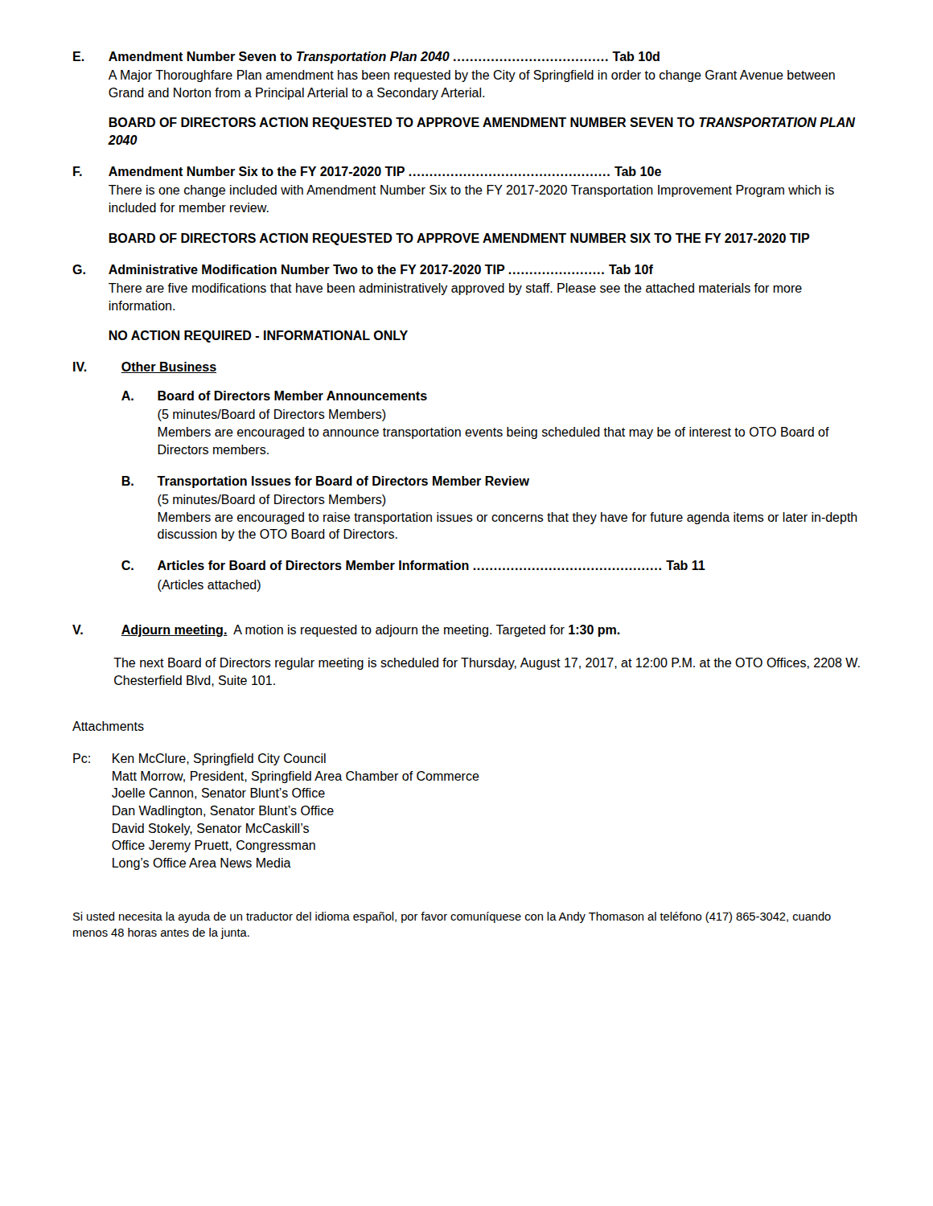E.
Amendment Number Seven to Transportation Plan 2040 ..................................... Tab 10d
A Major Thoroughfare Plan amendment has been requested by the City of Springfield in order to change Grant Avenue between Grand and Norton from a Principal Arterial to a Secondary Arterial.
BOARD OF DIRECTORS ACTION REQUESTED TO APPROVE AMENDMENT NUMBER SEVEN TO TRANSPORTATION PLAN 2040
F.
Amendment Number Six to the FY 2017-2020 TIP ................................................ Tab 10e
There is one change included with Amendment Number Six to the FY 2017-2020 Transportation Improvement Program which is included for member review.
BOARD OF DIRECTORS ACTION REQUESTED TO APPROVE AMENDMENT NUMBER SIX TO THE FY 2017-2020 TIP
G.
Administrative Modification Number Two to the FY 2017-2020 TIP ....................... Tab 10f
There are five modifications that have been administratively approved by staff. Please see the attached materials for more information.
NO ACTION REQUIRED - INFORMATIONAL ONLY
IV.
Other Business
A.
Board of Directors Member Announcements
(5 minutes/Board of Directors Members)
Members are encouraged to announce transportation events being scheduled that may be of interest to OTO Board of Directors members.
B.
Transportation Issues for Board of Directors Member Review
(5 minutes/Board of Directors Members)
Members are encouraged to raise transportation issues or concerns that they have for future agenda items or later in-depth discussion by the OTO Board of Directors.
C.
Articles for Board of Directors Member Information ............................................. Tab 11
(Articles attached)
V.
Adjourn meeting. A motion is requested to adjourn the meeting. Targeted for 1:30 pm.
The next Board of Directors regular meeting is scheduled for Thursday, August 17, 2017, at 12:00 P.M. at the OTO Offices, 2208 W. Chesterfield Blvd, Suite 101.
Attachments
Pc:
Ken McClure, Springfield City Council
Matt Morrow, President, Springfield Area Chamber of Commerce
Joelle Cannon, Senator Blunt’s Office
Dan Wadlington, Senator Blunt’s Office
David Stokely, Senator McCaskill’s
Office Jeremy Pruett, Congressman
Long’s Office Area News Media
Si usted necesita la ayuda de un traductor del idioma español, por favor comuníquese con la Andy Thomason al teléfono (417) 865-3042, cuando menos 48 horas antes de la junta.